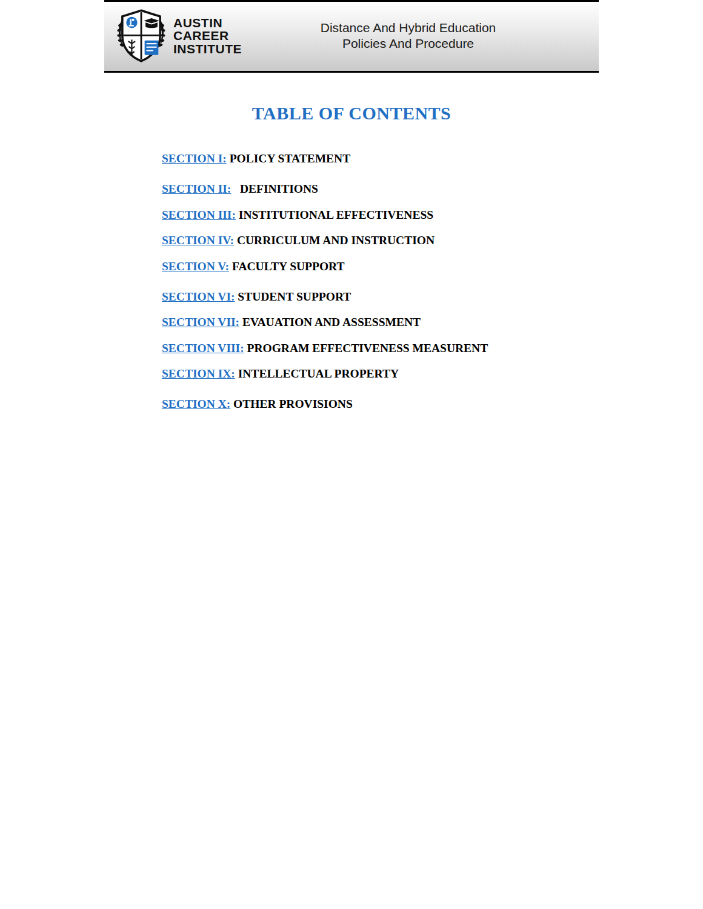AUSTIN
CAREER
INSTITUTE
Distance And Hybrid Education
Policies And Procedure
TABLE OF CONTENTS
SECTION I: POLICY STATEMENT
SECTION II: DEFINITIONS
SECTION III: INSTITUTIONAL EFFECTIVENESS
SECTION IV: CURRICULUM AND INSTRUCTION
SECTION V: FACULTY SUPPORT
SECTION VI: STUDENT SUPPORT
SECTION VII: EVAUATION AND ASSESSMENT
SECTION VIII: PROGRAM EFFECTIVENESS MEASURENT
SECTION IX: INTELLECTUAL PROPERTY
SECTION X: OTHER PROVISIONS